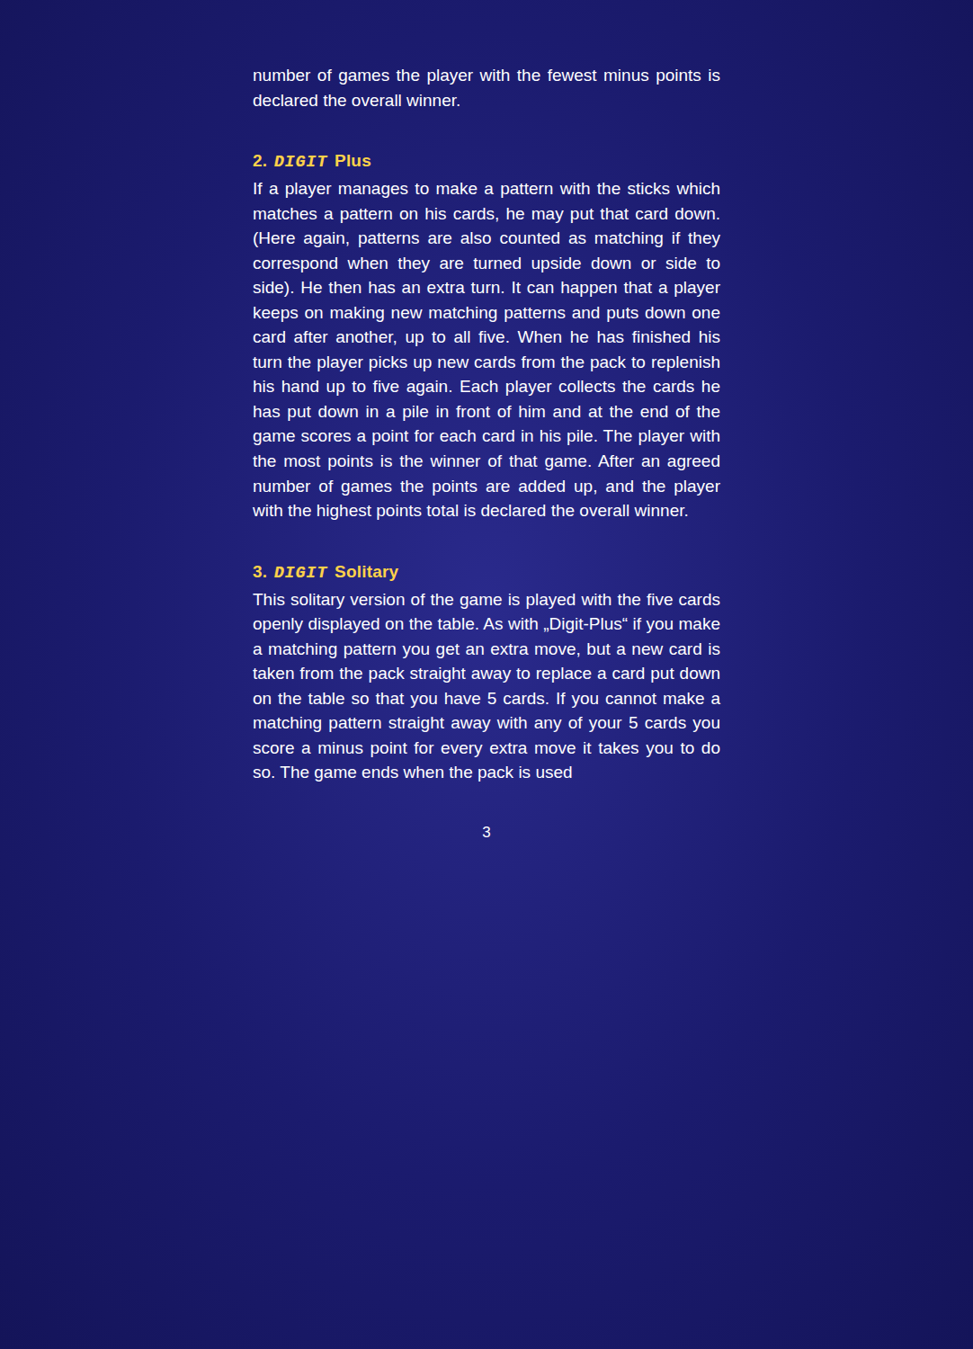number of games the player with the fewest minus points is declared the overall winner.
2. Plus
If a player manages to make a pattern with the sticks which matches a pattern on his cards, he may put that card down. (Here again, patterns are also counted as matching if they correspond when they are turned upside down or side to side). He then has an extra turn. It can happen that a player keeps on making new matching patterns and puts down one card after another, up to all five. When he has finished his turn the player picks up new cards from the pack to replenish his hand up to five again. Each player collects the cards he has put down in a pile in front of him and at the end of the game scores a point for each card in his pile. The player with the most points is the winner of that game. After an agreed number of games the points are added up, and the player with the highest points total is declared the overall winner.
3. Solitary
This solitary version of the game is played with the five cards openly displayed on the table. As with „Digit-Plus“ if you make a matching pattern you get an extra move, but a new card is taken from the pack straight away to replace a card put down on the table so that you have 5 cards. If you cannot make a matching pattern straight away with any of your 5 cards you score a minus point for every extra move it takes you to do so. The game ends when the pack is used
3